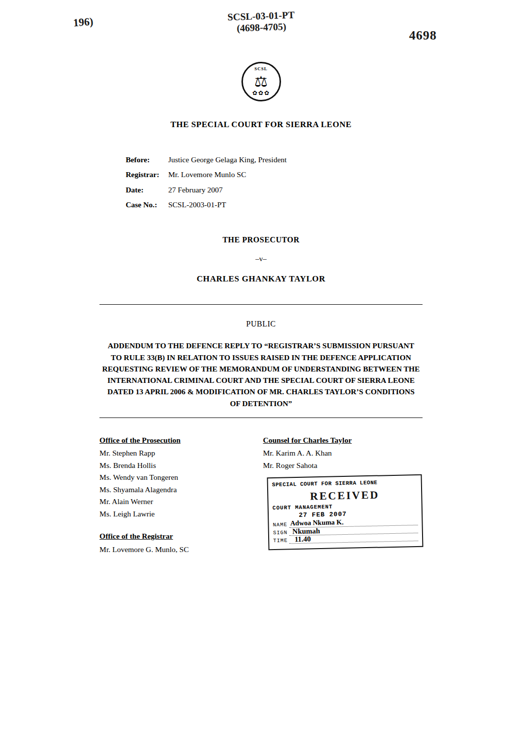196)
SCSL-03-01-PT
(4698-4705)
4698
SCSL
⚖
✿✿✿
The Special Court for Sierra Leone
| Before: | Justice George Gelaga King, President |
| Registrar: | Mr. Lovemore Munlo SC |
| Date: | 27 February 2007 |
| Case No.: | SCSL-2003-01-PT |
The Prosecutor
–v–
Charles Ghankay Taylor
PUBLIC
Addendum to the Defence Reply to “Registrar’s Submission Pursuant to Rule 33(B) in Relation to Issues Raised in the Defence Application Requesting Review of the Memorandum of Understanding Between the International Criminal Court and the Special Court of Sierra Leone Dated 13 April 2006 & Modification of Mr. Charles Taylor’s Conditions of Detention”
Office of the Prosecution
Mr. Stephen Rapp
Ms. Brenda Hollis
Ms. Wendy van Tongeren
Ms. Shyamala Alagendra
Mr. Alain Werner
Ms. Leigh Lawrie
Office of the Registrar
Mr. Lovemore G. Munlo, SC
Counsel for Charles Taylor
Mr. Karim A. A. Khan
Mr. Roger Sahota
SPECIAL COURT FOR SIERRA LEONE
RECEIVED
COURT MANAGEMENT
27 FEB 2007
NAME Adwoa Nkuma K.
SIGN Nkumah
TIME 11.40